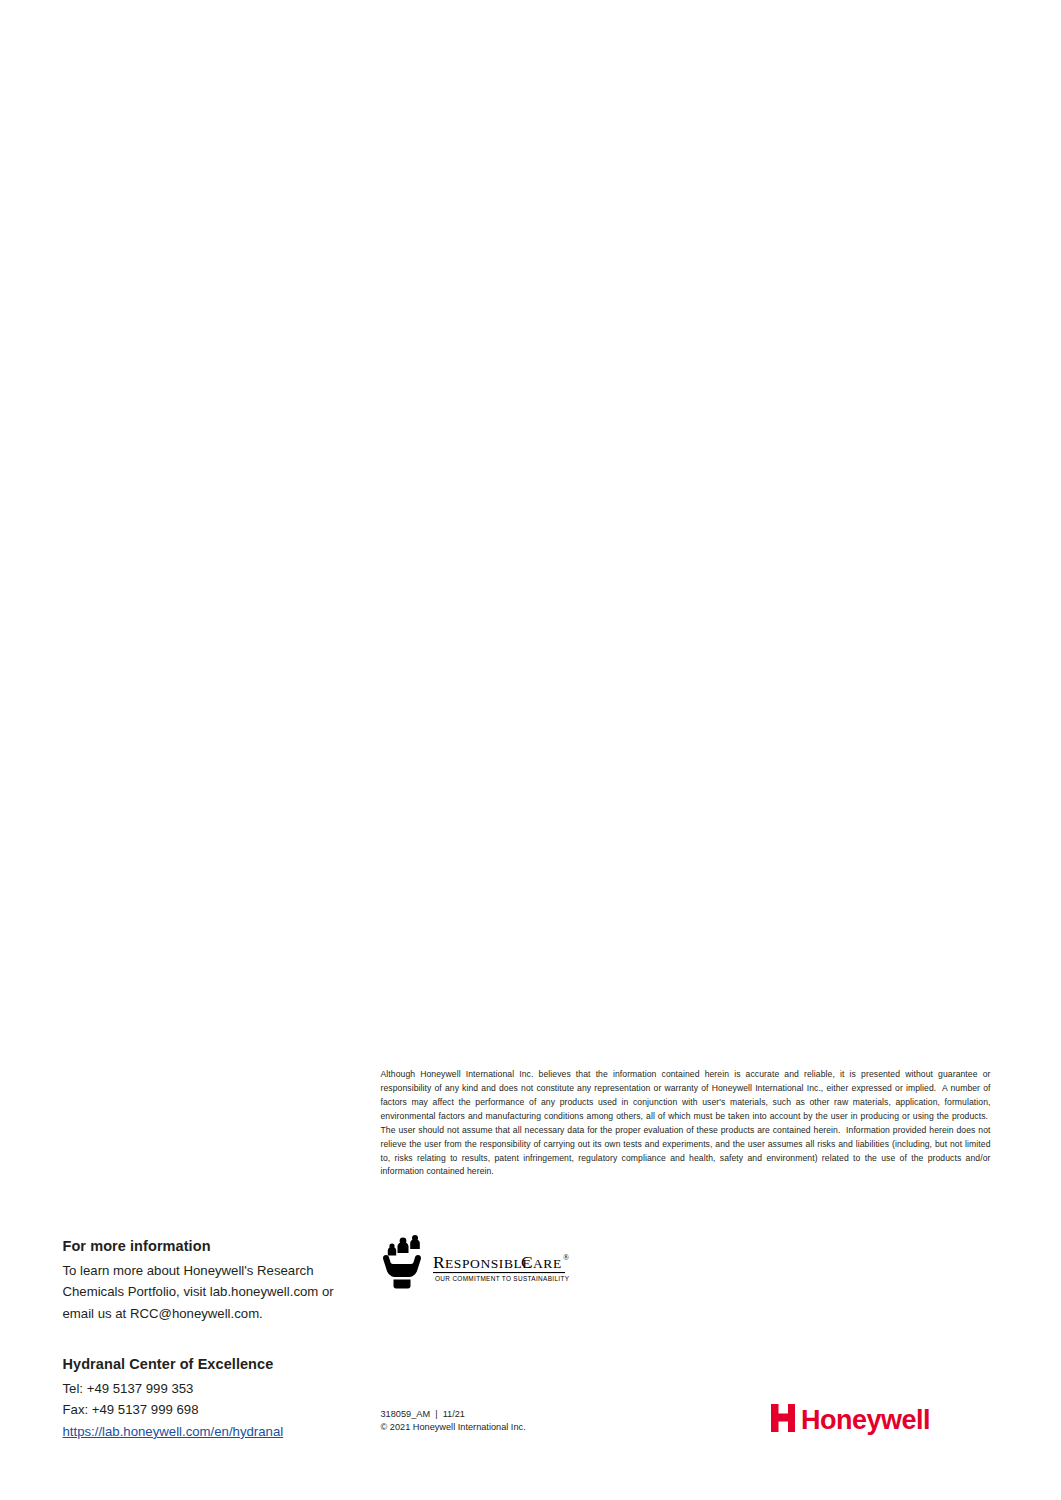Although Honeywell International Inc. believes that the information contained herein is accurate and reliable, it is presented without guarantee or responsibility of any kind and does not constitute any representation or warranty of Honeywell International Inc., either expressed or implied. A number of factors may affect the performance of any products used in conjunction with user's materials, such as other raw materials, application, formulation, environmental factors and manufacturing conditions among others, all of which must be taken into account by the user in producing or using the products. The user should not assume that all necessary data for the proper evaluation of these products are contained herein. Information provided herein does not relieve the user from the responsibility of carrying out its own tests and experiments, and the user assumes all risks and liabilities (including, but not limited to, risks relating to results, patent infringement, regulatory compliance and health, safety and environment) related to the use of the products and/or information contained herein.
For more information
To learn more about Honeywell's Research Chemicals Portfolio, visit lab.honeywell.com or email us at RCC@honeywell.com.
Hydranal Center of Excellence
Tel: +49 5137 999 353
Fax: +49 5137 999 698
https://lab.honeywell.com/en/hydranal
R ESPONSIBLE C ARE ® OUR COMMITMENT TO SUSTAINABILITY
318059_AM | 11/21
© 2021 Honeywell International Inc.
Honeywell